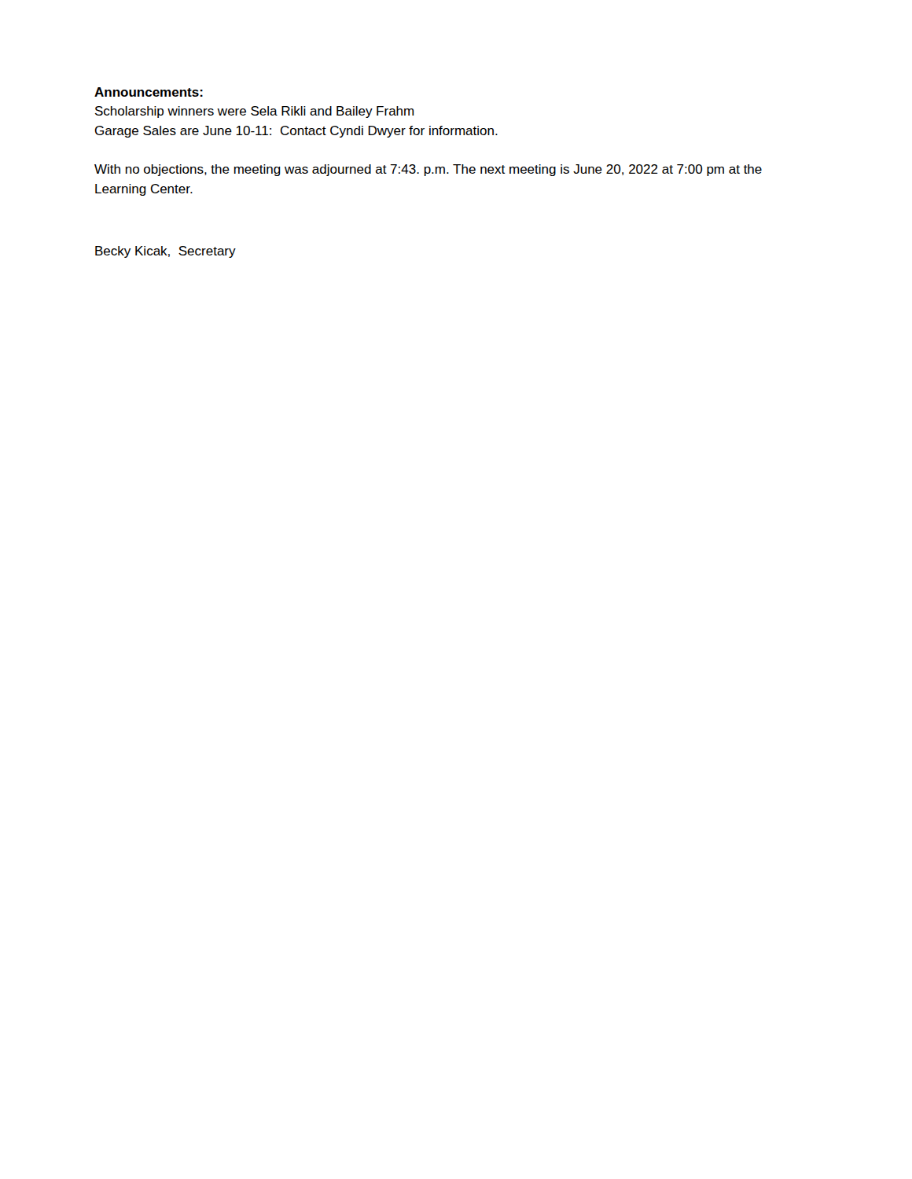Announcements:
Scholarship winners were Sela Rikli and Bailey Frahm
Garage Sales are June 10-11: Contact Cyndi Dwyer for information.
With no objections, the meeting was adjourned at 7:43. p.m. The next meeting is June 20, 2022 at 7:00 pm at the Learning Center.
Becky Kicak, Secretary